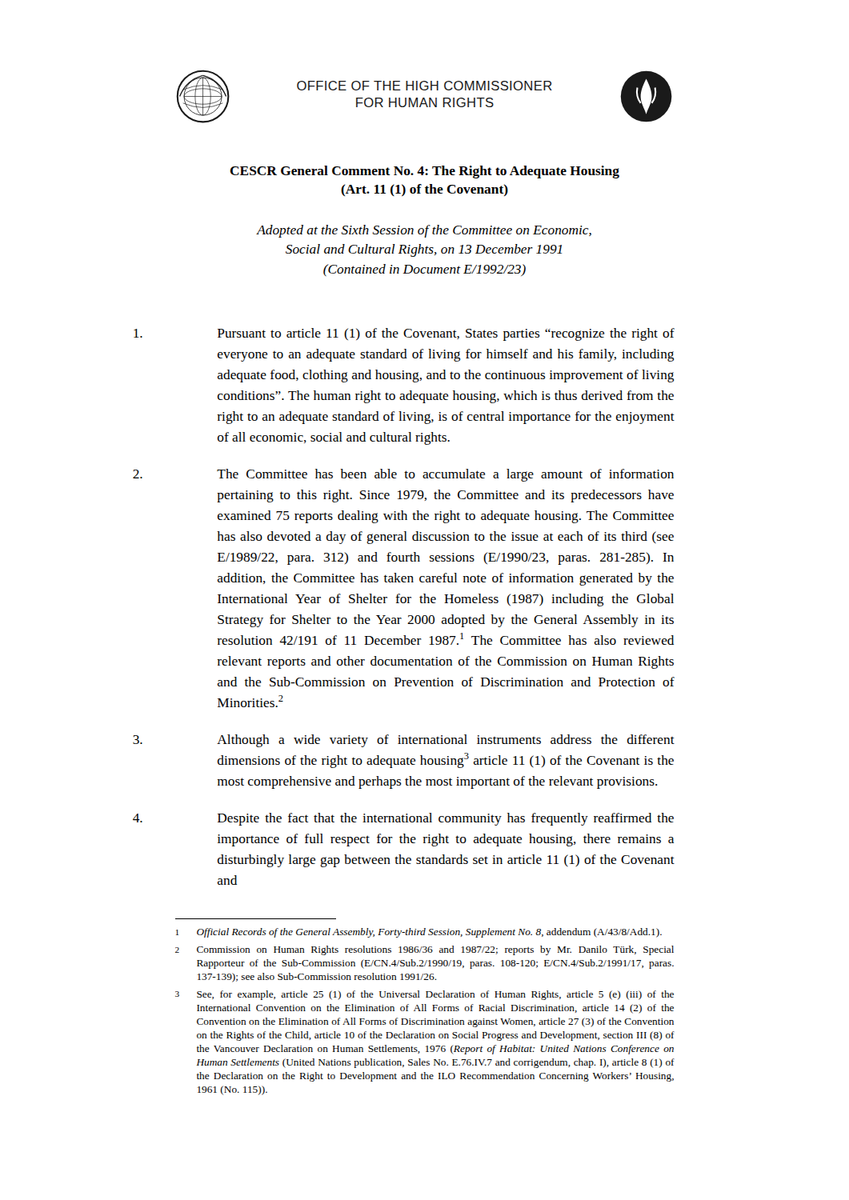OFFICE OF THE HIGH COMMISSIONER
FOR HUMAN RIGHTS
CESCR General Comment No. 4: The Right to Adequate Housing
(Art. 11 (1) of the Covenant)
Adopted at the Sixth Session of the Committee on Economic,
Social and Cultural Rights, on 13 December 1991
(Contained in Document E/1992/23)
1. Pursuant to article 11 (1) of the Covenant, States parties “recognize the right of everyone to an adequate standard of living for himself and his family, including adequate food, clothing and housing, and to the continuous improvement of living conditions”. The human right to adequate housing, which is thus derived from the right to an adequate standard of living, is of central importance for the enjoyment of all economic, social and cultural rights.
2. The Committee has been able to accumulate a large amount of information pertaining to this right. Since 1979, the Committee and its predecessors have examined 75 reports dealing with the right to adequate housing. The Committee has also devoted a day of general discussion to the issue at each of its third (see E/1989/22, para. 312) and fourth sessions (E/1990/23, paras. 281-285). In addition, the Committee has taken careful note of information generated by the International Year of Shelter for the Homeless (1987) including the Global Strategy for Shelter to the Year 2000 adopted by the General Assembly in its resolution 42/191 of 11 December 1987.1 The Committee has also reviewed relevant reports and other documentation of the Commission on Human Rights and the Sub-Commission on Prevention of Discrimination and Protection of Minorities.2
3. Although a wide variety of international instruments address the different dimensions of the right to adequate housing3 article 11 (1) of the Covenant is the most comprehensive and perhaps the most important of the relevant provisions.
4. Despite the fact that the international community has frequently reaffirmed the importance of full respect for the right to adequate housing, there remains a disturbingly large gap between the standards set in article 11 (1) of the Covenant and
1
Official Records of the General Assembly, Forty-third Session, Supplement No. 8, addendum (A/43/8/Add.1).
2
Commission on Human Rights resolutions 1986/36 and 1987/22; reports by Mr. Danilo Türk, Special Rapporteur of the Sub-Commission (E/CN.4/Sub.2/1990/19, paras. 108-120; E/CN.4/Sub.2/1991/17, paras. 137-139); see also Sub-Commission resolution 1991/26.
3
See, for example, article 25 (1) of the Universal Declaration of Human Rights, article 5 (e) (iii) of the International Convention on the Elimination of All Forms of Racial Discrimination, article 14 (2) of the Convention on the Elimination of All Forms of Discrimination against Women, article 27 (3) of the Convention on the Rights of the Child, article 10 of the Declaration on Social Progress and Development, section III (8) of the Vancouver Declaration on Human Settlements, 1976 (Report of Habitat: United Nations Conference on Human Settlements (United Nations publication, Sales No. E.76.IV.7 and corrigendum, chap. I), article 8 (1) of the Declaration on the Right to Development and the ILO Recommendation Concerning Workers’ Housing, 1961 (No. 115)).